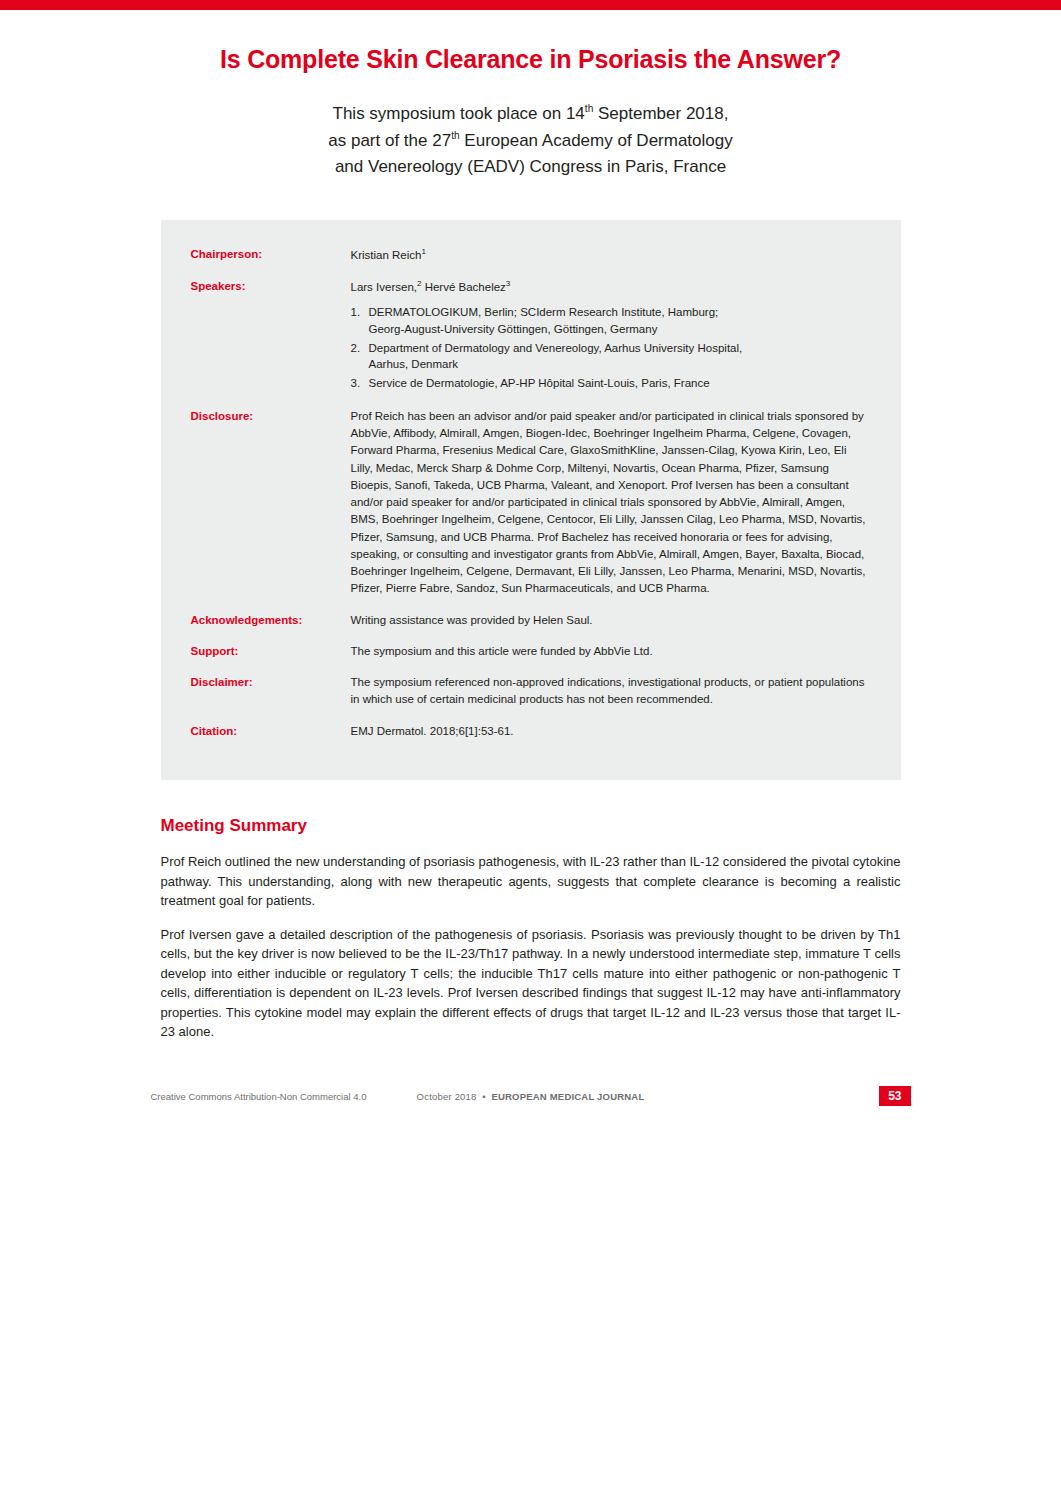Is Complete Skin Clearance in Psoriasis the Answer?
This symposium took place on 14th September 2018,
as part of the 27th European Academy of Dermatology
and Venereology (EADV) Congress in Paris, France
| Chairperson: | Kristian Reich 1 |
| Speakers: | Lars Iversen, 2 Hervé Bachelez 3 1. DERMATOLOGIKUM, Berlin; SCIderm Research Institute, Hamburg; Georg-August-University Göttingen, Göttingen, Germany 2. Department of Dermatology and Venereology, Aarhus University Hospital, Aarhus, Denmark 3. Service de Dermatologie, AP-HP Hôpital Saint-Louis, Paris, France |
| Disclosure: | Prof Reich has been an advisor and/or paid speaker and/or participated in clinical trials sponsored by AbbVie, Affibody, Almirall, Amgen, Biogen-Idec, Boehringer Ingelheim Pharma, Celgene, Covagen, Forward Pharma, Fresenius Medical Care, GlaxoSmithKline, Janssen-Cilag, Kyowa Kirin, Leo, Eli Lilly, Medac, Merck Sharp & Dohme Corp, Miltenyi, Novartis, Ocean Pharma, Pfizer, Samsung Bioepis, Sanofi, Takeda, UCB Pharma, Valeant, and Xenoport. Prof Iversen has been a consultant and/or paid speaker for and/or participated in clinical trials sponsored by AbbVie, Almirall, Amgen, BMS, Boehringer Ingelheim, Celgene, Centocor, Eli Lilly, Janssen Cilag, Leo Pharma, MSD, Novartis, Pfizer, Samsung, and UCB Pharma. Prof Bachelez has received honoraria or fees for advising, speaking, or consulting and investigator grants from AbbVie, Almirall, Amgen, Bayer, Baxalta, Biocad, Boehringer Ingelheim, Celgene, Dermavant, Eli Lilly, Janssen, Leo Pharma, Menarini, MSD, Novartis, Pfizer, Pierre Fabre, Sandoz, Sun Pharmaceuticals, and UCB Pharma. |
| Acknowledgements: | Writing assistance was provided by Helen Saul. |
| Support: | The symposium and this article were funded by AbbVie Ltd. |
| Disclaimer: | The symposium referenced non-approved indications, investigational products, or patient populations in which use of certain medicinal products has not been recommended. |
| Citation: | EMJ Dermatol. 2018;6[1]:53-61. |
Meeting Summary
Prof Reich outlined the new understanding of psoriasis pathogenesis, with IL-23 rather than IL-12 considered the pivotal cytokine pathway. This understanding, along with new therapeutic agents, suggests that complete clearance is becoming a realistic treatment goal for patients.
Prof Iversen gave a detailed description of the pathogenesis of psoriasis. Psoriasis was previously thought to be driven by Th1 cells, but the key driver is now believed to be the IL-23/Th17 pathway. In a newly understood intermediate step, immature T cells develop into either inducible or regulatory T cells; the inducible Th17 cells mature into either pathogenic or non-pathogenic T cells, differentiation is dependent on IL-23 levels. Prof Iversen described findings that suggest IL-12 may have anti-inflammatory properties. This cytokine model may explain the different effects of drugs that target IL-12 and IL-23 versus those that target IL-23 alone.
Creative Commons Attribution-Non Commercial 4.0 October 2018 • EUROPEAN MEDICAL JOURNAL 53